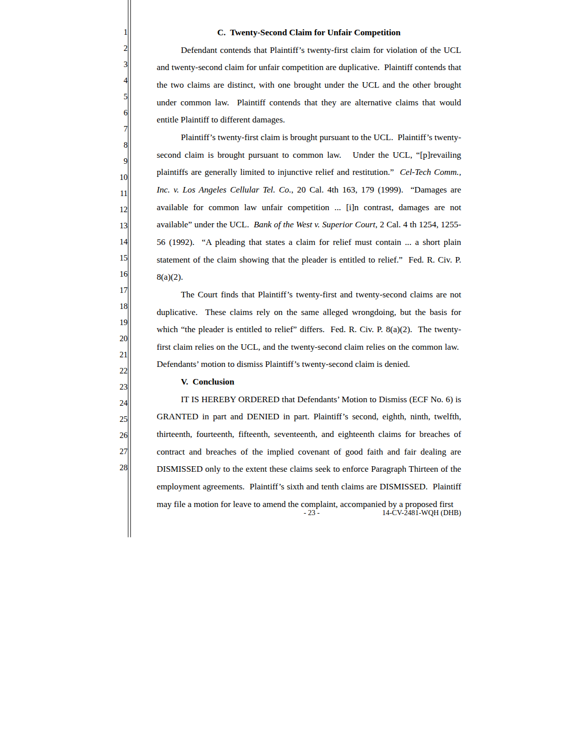1
2
3
4
5
6
7
8
9
10
11
12
13
14
15
16
17
18
19
20
21
22
23
24
25
26
27
28
C. Twenty-Second Claim for Unfair Competition
Defendant contends that Plaintiff’s twenty-first claim for violation of the UCL and twenty-second claim for unfair competition are duplicative. Plaintiff contends that the two claims are distinct, with one brought under the UCL and the other brought under common law. Plaintiff contends that they are alternative claims that would entitle Plaintiff to different damages.
Plaintiff’s twenty-first claim is brought pursuant to the UCL. Plaintiff’s twenty-second claim is brought pursuant to common law. Under the UCL, “[p]revailing plaintiffs are generally limited to injunctive relief and restitution.” Cel-Tech Comm., Inc. v. Los Angeles Cellular Tel. Co., 20 Cal. 4th 163, 179 (1999). “Damages are available for common law unfair competition ... [i]n contrast, damages are not available” under the UCL. Bank of the West v. Superior Court, 2 Cal. 4 th 1254, 1255-56 (1992). “A pleading that states a claim for relief must contain ... a short plain statement of the claim showing that the pleader is entitled to relief.” Fed. R. Civ. P. 8(a)(2).
The Court finds that Plaintiff’s twenty-first and twenty-second claims are not duplicative. These claims rely on the same alleged wrongdoing, but the basis for which “the pleader is entitled to relief” differs. Fed. R. Civ. P. 8(a)(2). The twenty-first claim relies on the UCL, and the twenty-second claim relies on the common law. Defendants’ motion to dismiss Plaintiff’s twenty-second claim is denied.
V. Conclusion
IT IS HEREBY ORDERED that Defendants’ Motion to Dismiss (ECF No. 6) is GRANTED in part and DENIED in part. Plaintiff’s second, eighth, ninth, twelfth, thirteenth, fourteenth, fifteenth, seventeenth, and eighteenth claims for breaches of contract and breaches of the implied covenant of good faith and fair dealing are DISMISSED only to the extent these claims seek to enforce Paragraph Thirteen of the employment agreements. Plaintiff’s sixth and tenth claims are DISMISSED. Plaintiff may file a motion for leave to amend the complaint, accompanied by a proposed first
- 23 - 14-CV-2481-WQH (DHB)